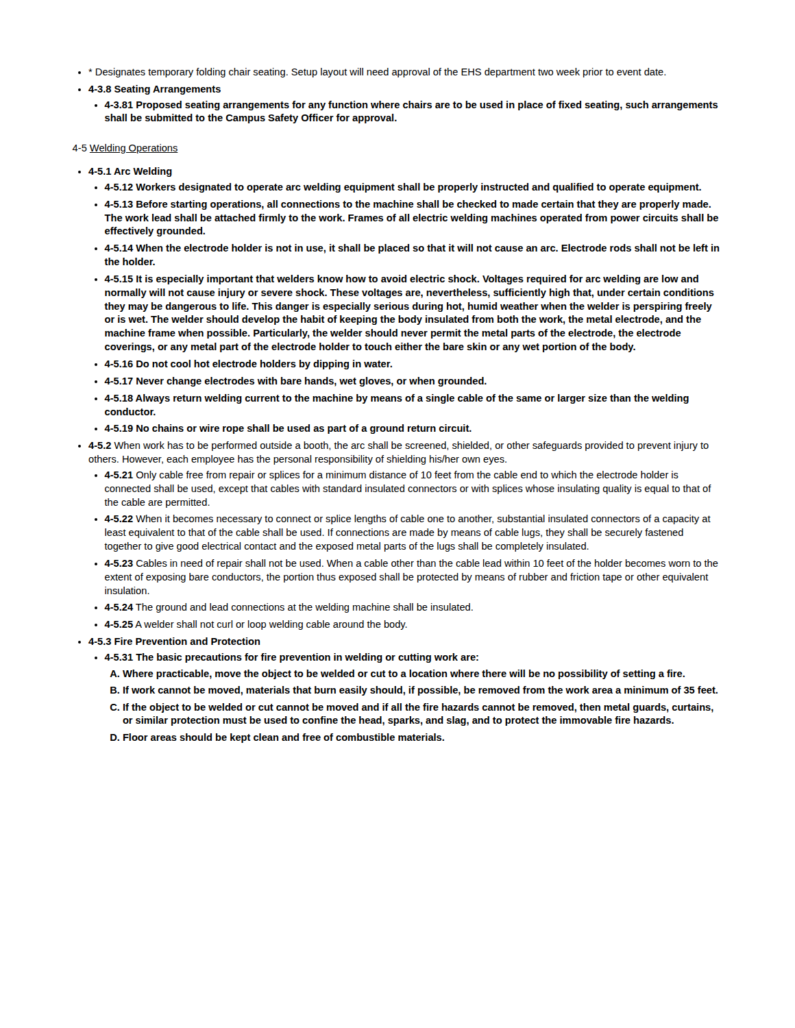* Designates temporary folding chair seating. Setup layout will need approval of the EHS department two week prior to event date.
4-3.8 Seating Arrangements
4-3.81 Proposed seating arrangements for any function where chairs are to be used in place of fixed seating, such arrangements shall be submitted to the Campus Safety Officer for approval.
4-5 Welding Operations
4-5.1 Arc Welding
4-5.12 Workers designated to operate arc welding equipment shall be properly instructed and qualified to operate equipment.
4-5.13 Before starting operations, all connections to the machine shall be checked to made certain that they are properly made. The work lead shall be attached firmly to the work. Frames of all electric welding machines operated from power circuits shall be effectively grounded.
4-5.14 When the electrode holder is not in use, it shall be placed so that it will not cause an arc. Electrode rods shall not be left in the holder.
4-5.15 It is especially important that welders know how to avoid electric shock. Voltages required for arc welding are low and normally will not cause injury or severe shock. These voltages are, nevertheless, sufficiently high that, under certain conditions they may be dangerous to life. This danger is especially serious during hot, humid weather when the welder is perspiring freely or is wet. The welder should develop the habit of keeping the body insulated from both the work, the metal electrode, and the machine frame when possible. Particularly, the welder should never permit the metal parts of the electrode, the electrode coverings, or any metal part of the electrode holder to touch either the bare skin or any wet portion of the body.
4-5.16 Do not cool hot electrode holders by dipping in water.
4-5.17 Never change electrodes with bare hands, wet gloves, or when grounded.
4-5.18 Always return welding current to the machine by means of a single cable of the same or larger size than the welding conductor.
4-5.19 No chains or wire rope shall be used as part of a ground return circuit.
4-5.2 When work has to be performed outside a booth, the arc shall be screened, shielded, or other safeguards provided to prevent injury to others. However, each employee has the personal responsibility of shielding his/her own eyes.
4-5.21 Only cable free from repair or splices for a minimum distance of 10 feet from the cable end to which the electrode holder is connected shall be used, except that cables with standard insulated connectors or with splices whose insulating quality is equal to that of the cable are permitted.
4-5.22 When it becomes necessary to connect or splice lengths of cable one to another, substantial insulated connectors of a capacity at least equivalent to that of the cable shall be used. If connections are made by means of cable lugs, they shall be securely fastened together to give good electrical contact and the exposed metal parts of the lugs shall be completely insulated.
4-5.23 Cables in need of repair shall not be used. When a cable other than the cable lead within 10 feet of the holder becomes worn to the extent of exposing bare conductors, the portion thus exposed shall be protected by means of rubber and friction tape or other equivalent insulation.
4-5.24 The ground and lead connections at the welding machine shall be insulated.
4-5.25 A welder shall not curl or loop welding cable around the body.
4-5.3 Fire Prevention and Protection
4-5.31 The basic precautions for fire prevention in welding or cutting work are:
Where practicable, move the object to be welded or cut to a location where there will be no possibility of setting a fire.
If work cannot be moved, materials that burn easily should, if possible, be removed from the work area a minimum of 35 feet.
If the object to be welded or cut cannot be moved and if all the fire hazards cannot be removed, then metal guards, curtains, or similar protection must be used to confine the head, sparks, and slag, and to protect the immovable fire hazards.
Floor areas should be kept clean and free of combustible materials.